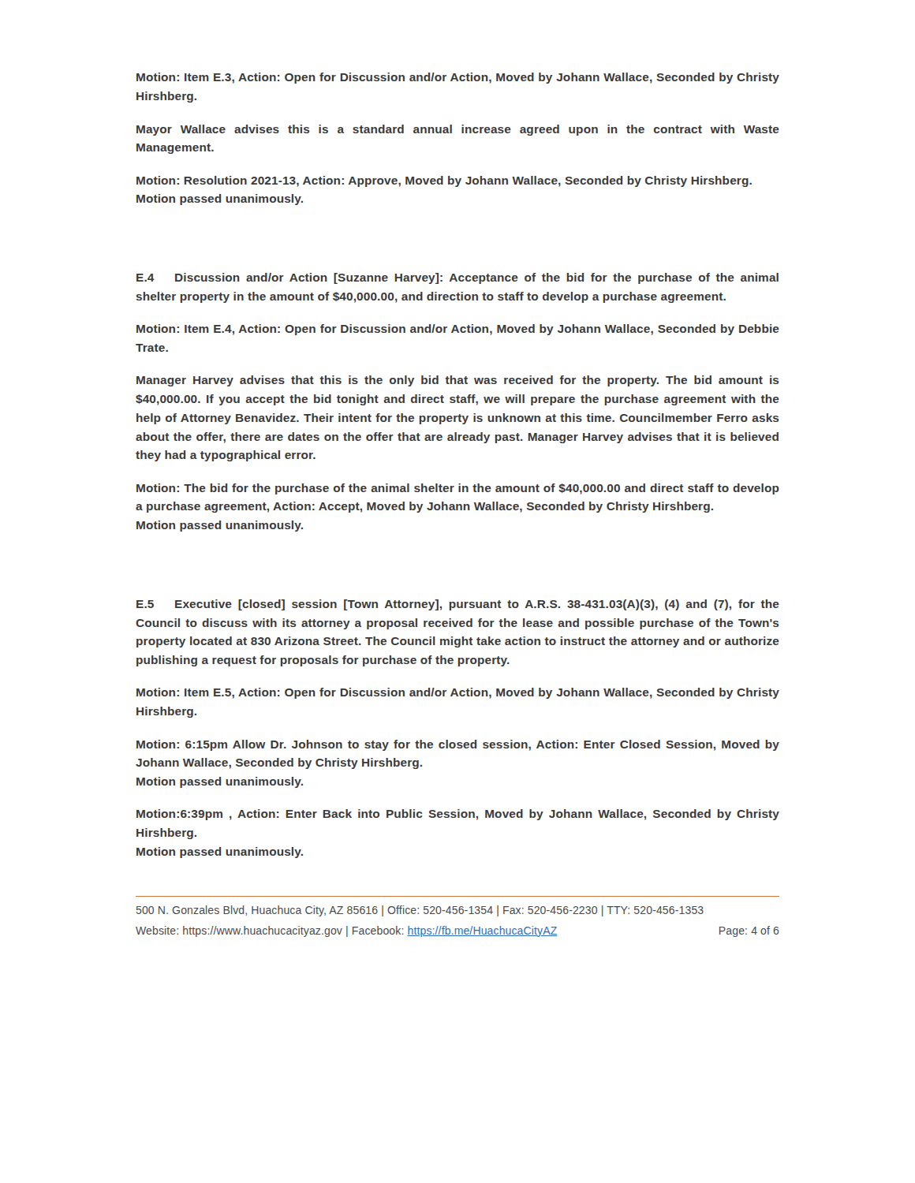Motion: Item E.3, Action: Open for Discussion and/or Action, Moved by Johann Wallace, Seconded by Christy Hirshberg.
Mayor Wallace advises this is a standard annual increase agreed upon in the contract with Waste Management.
Motion: Resolution 2021-13, Action: Approve, Moved by Johann Wallace, Seconded by Christy Hirshberg.
Motion passed unanimously.
E.4 Discussion and/or Action [Suzanne Harvey]: Acceptance of the bid for the purchase of the animal shelter property in the amount of $40,000.00, and direction to staff to develop a purchase agreement.
Motion: Item E.4, Action: Open for Discussion and/or Action, Moved by Johann Wallace, Seconded by Debbie Trate.
Manager Harvey advises that this is the only bid that was received for the property. The bid amount is $40,000.00. If you accept the bid tonight and direct staff, we will prepare the purchase agreement with the help of Attorney Benavidez. Their intent for the property is unknown at this time. Councilmember Ferro asks about the offer, there are dates on the offer that are already past. Manager Harvey advises that it is believed they had a typographical error.
Motion: The bid for the purchase of the animal shelter in the amount of $40,000.00 and direct staff to develop a purchase agreement, Action: Accept, Moved by Johann Wallace, Seconded by Christy Hirshberg.
Motion passed unanimously.
E.5 Executive [closed] session [Town Attorney], pursuant to A.R.S. 38-431.03(A)(3), (4) and (7), for the Council to discuss with its attorney a proposal received for the lease and possible purchase of the Town's property located at 830 Arizona Street. The Council might take action to instruct the attorney and or authorize publishing a request for proposals for purchase of the property.
Motion: Item E.5, Action: Open for Discussion and/or Action, Moved by Johann Wallace, Seconded by Christy Hirshberg.
Motion: 6:15pm Allow Dr. Johnson to stay for the closed session, Action: Enter Closed Session, Moved by Johann Wallace, Seconded by Christy Hirshberg.
Motion passed unanimously.
Motion:6:39pm , Action: Enter Back into Public Session, Moved by Johann Wallace, Seconded by Christy Hirshberg.
Motion passed unanimously.
500 N. Gonzales Blvd, Huachuca City, AZ 85616 | Office: 520-456-1354 | Fax: 520-456-2230 | TTY: 520-456-1353
Website: https://www.huachucacityaz.gov | Facebook: https://fb.me/HuachucaCityAZ Page: 4 of 6